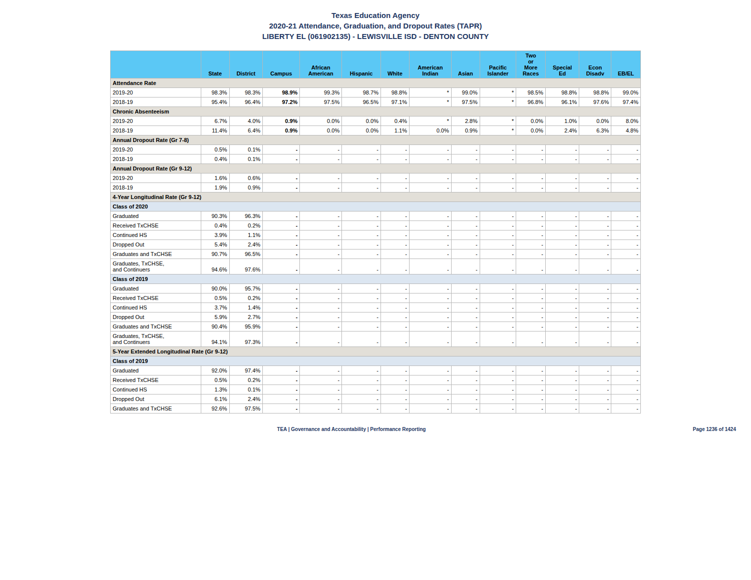Texas Education Agency
2020-21 Attendance, Graduation, and Dropout Rates (TAPR)
LIBERTY EL (061902135) - LEWISVILLE ISD - DENTON COUNTY
| | State | District | Campus | African American | Hispanic | White | American Indian | Asian | Pacific Islander | Two or More Races | Special Ed | Econ Disadv | EB/EL |
| --- | --- | --- | --- | --- | --- | --- | --- | --- | --- | --- | --- | --- | --- |
| Attendance Rate |
| 2019-20 | 98.3% | 98.3% | 98.9% | 99.3% | 98.7% | 98.8% | * | 99.0% | * | 98.5% | 98.8% | 98.8% | 99.0% |
| 2018-19 | 95.4% | 96.4% | 97.2% | 97.5% | 96.5% | 97.1% | * | 97.5% | * | 96.8% | 96.1% | 97.6% | 97.4% |
| Chronic Absenteeism |
| 2019-20 | 6.7% | 4.0% | 0.9% | 0.0% | 0.0% | 0.4% | * | 2.8% | * | 0.0% | 1.0% | 0.0% | 8.0% |
| 2018-19 | 11.4% | 6.4% | 0.9% | 0.0% | 0.0% | 1.1% | 0.0% | 0.9% | * | 0.0% | 2.4% | 6.3% | 4.8% |
| Annual Dropout Rate (Gr 7-8) |
| 2019-20 | 0.5% | 0.1% | - | - | - | - | - | - | - | - | - | - | - |
| 2018-19 | 0.4% | 0.1% | - | - | - | - | - | - | - | - | - | - | - |
| Annual Dropout Rate (Gr 9-12) |
| 2019-20 | 1.6% | 0.6% | - | - | - | - | - | - | - | - | - | - | - |
| 2018-19 | 1.9% | 0.9% | - | - | - | - | - | - | - | - | - | - | - |
| 4-Year Longitudinal Rate (Gr 9-12) |
| Class of 2020 |
| Graduated | 90.3% | 96.3% | - | - | - | - | - | - | - | - | - | - | - |
| Received TxCHSE | 0.4% | 0.2% | - | - | - | - | - | - | - | - | - | - | - |
| Continued HS | 3.9% | 1.1% | - | - | - | - | - | - | - | - | - | - | - |
| Dropped Out | 5.4% | 2.4% | - | - | - | - | - | - | - | - | - | - | - |
| Graduates and TxCHSE | 90.7% | 96.5% | - | - | - | - | - | - | - | - | - | - | - |
| Graduates, TxCHSE, and Continuers | 94.6% | 97.6% | - | - | - | - | - | - | - | - | - | - | - |
| Class of 2019 |
| Graduated | 90.0% | 95.7% | - | - | - | - | - | - | - | - | - | - | - |
| Received TxCHSE | 0.5% | 0.2% | - | - | - | - | - | - | - | - | - | - | - |
| Continued HS | 3.7% | 1.4% | - | - | - | - | - | - | - | - | - | - | - |
| Dropped Out | 5.9% | 2.7% | - | - | - | - | - | - | - | - | - | - | - |
| Graduates and TxCHSE | 90.4% | 95.9% | - | - | - | - | - | - | - | - | - | - | - |
| Graduates, TxCHSE, and Continuers | 94.1% | 97.3% | - | - | - | - | - | - | - | - | - | - | - |
| 5-Year Extended Longitudinal Rate (Gr 9-12) |
| Class of 2019 |
| Graduated | 92.0% | 97.4% | - | - | - | - | - | - | - | - | - | - | - |
| Received TxCHSE | 0.5% | 0.2% | - | - | - | - | - | - | - | - | - | - | - |
| Continued HS | 1.3% | 0.1% | - | - | - | - | - | - | - | - | - | - | - |
| Dropped Out | 6.1% | 2.4% | - | - | - | - | - | - | - | - | - | - | - |
| Graduates and TxCHSE | 92.6% | 97.5% | - | - | - | - | - | - | - | - | - | - | - |
TEA | Governance and Accountability | Performance Reporting Page 1236 of 1424